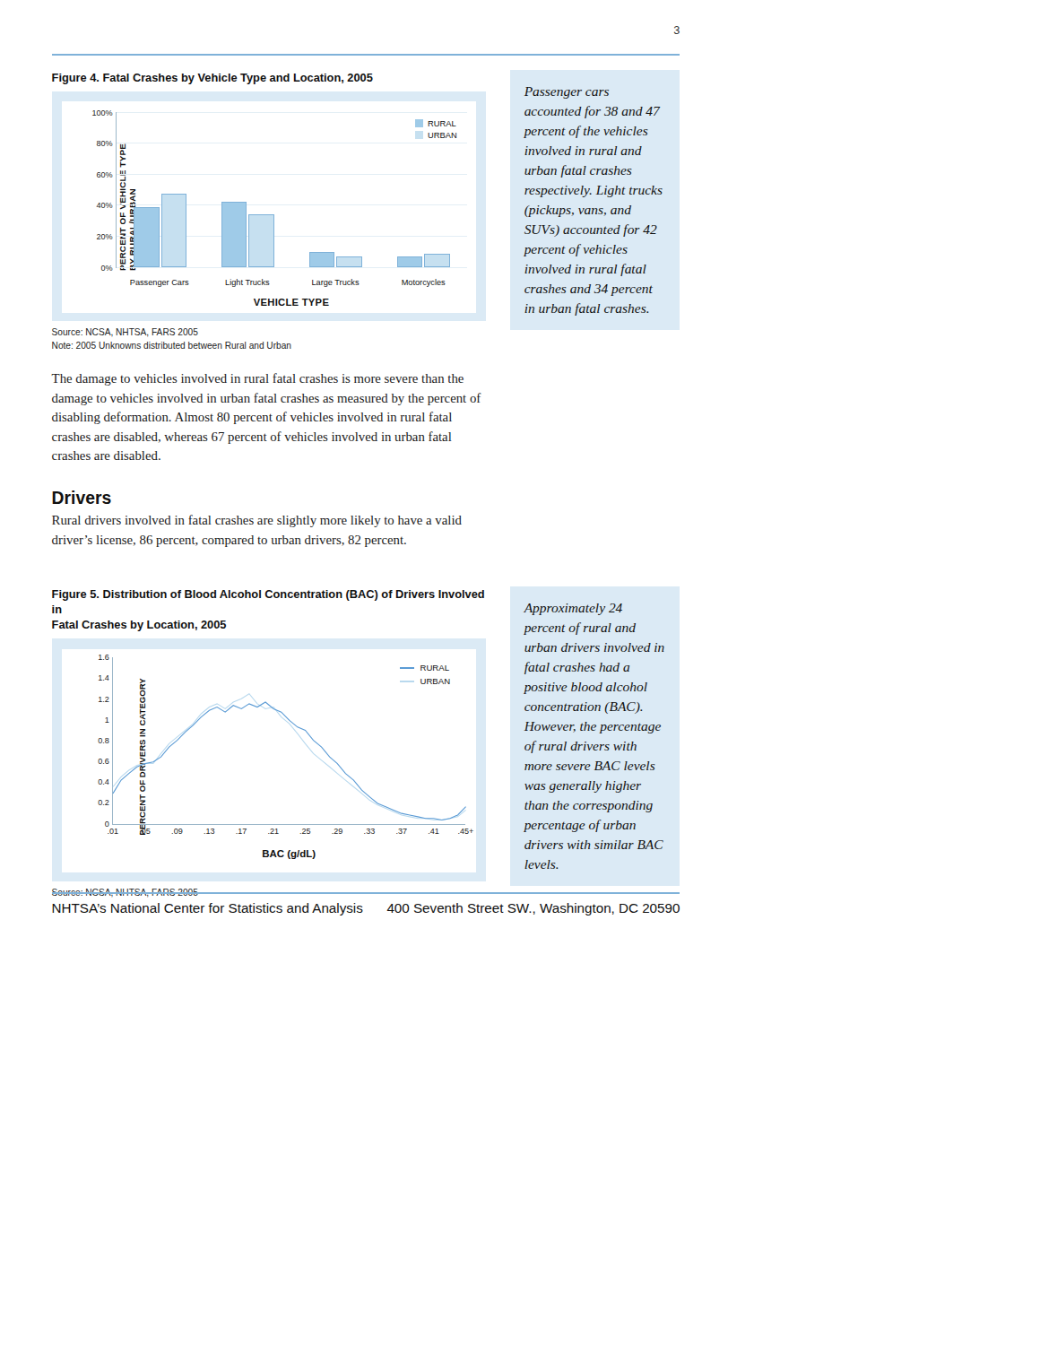3
Figure 4. Fatal Crashes by Vehicle Type and Location, 2005
PERCENT OF VEHICLE TYPE
BY RURAL/URBAN
RURAL
URBAN
100%
80%
60%
40%
20%
0%
Passenger Cars Light Trucks Large Trucks Motorcycles
VEHICLE TYPE
Source: NCSA, NHTSA, FARS 2005
Note: 2005 Unknowns distributed between Rural and Urban
Passenger cars accounted for 38 and 47 percent of the vehicles involved in rural and urban fatal crashes respectively. Light trucks (pickups, vans, and SUVs) accounted for 42 percent of vehicles involved in rural fatal crashes and 34 percent in urban fatal crashes.
The damage to vehicles involved in rural fatal crashes is more severe than the damage to vehicles involved in urban fatal crashes as measured by the percent of disabling deformation. Almost 80 percent of vehicles involved in rural fatal crashes are disabled, whereas 67 percent of vehicles involved in urban fatal crashes are disabled.
Drivers
Rural drivers involved in fatal crashes are slightly more likely to have a valid driver’s license, 86 percent, compared to urban drivers, 82 percent.
Figure 5. Distribution of Blood Alcohol Concentration (BAC) of Drivers Involved in
Fatal Crashes by Location, 2005
PERCENT OF DRIVERS IN CATEGORY
RURAL
URBAN
1.6
1.4
1.2
1
0.8
0.6
0.4
0.2
0
.01
.05
.09
.13
.17
.21
.25
.29
.33
.37
.41
.45+
BAC (g/dL)
Source: NCSA, NHTSA, FARS 2005
Approximately 24 percent of rural and urban drivers involved in fatal crashes had a positive blood alcohol concentration (BAC). However, the percentage of rural drivers with more severe BAC levels was generally higher than the corresponding percentage of urban drivers with similar BAC levels.
NHTSA’s National Center for Statistics and Analysis
400 Seventh Street SW., Washington, DC 20590